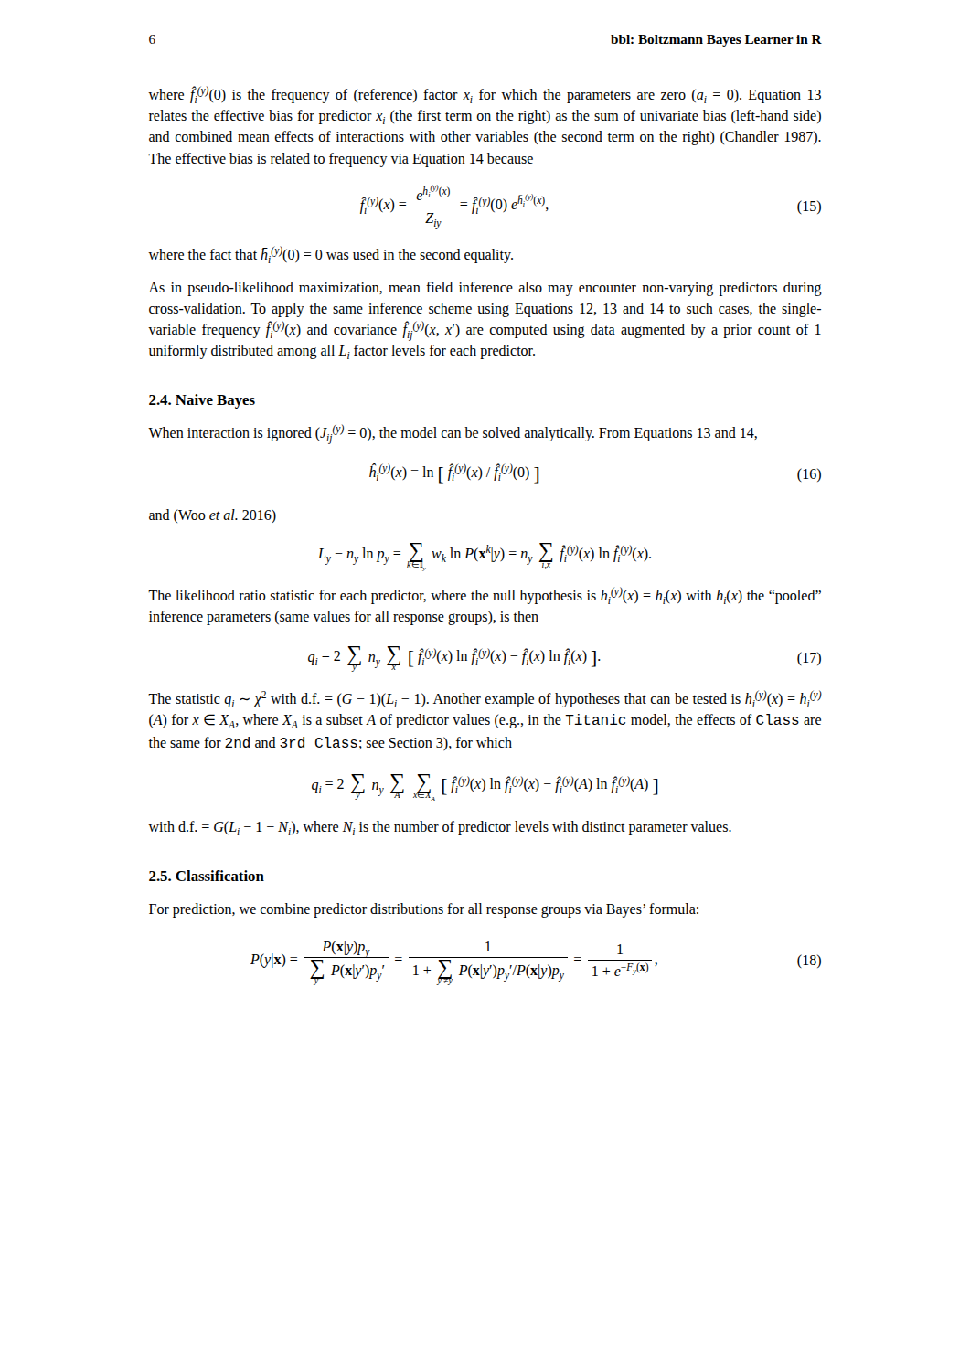6 bbl: Boltzmann Bayes Learner in R
where f̂i(y)(0) is the frequency of (reference) factor xi for which the parameters are zero (ai = 0). Equation 13 relates the effective bias for predictor xi (the first term on the right) as the sum of univariate bias (left-hand side) and combined mean effects of interactions with other variables (the second term on the right) (Chandler 1987). The effective bias is related to frequency via Equation 14 because
f̂i(y)(x) = eh̄i(y)(x) Ziy = f̂i(y)(0) eh̄i(y)(x),
(15)
where the fact that h̄i(y)(0) = 0 was used in the second equality.
As in pseudo-likelihood maximization, mean field inference also may encounter non-varying predictors during cross-validation. To apply the same inference scheme using Equations 12, 13 and 14 to such cases, the single-variable frequency f̂i(y)(x) and covariance f̂ij(y)(x, x′) are computed using data augmented by a prior count of 1 uniformly distributed among all Li factor levels for each predictor.
2.4. Naive Bayes
When interaction is ignored (Jij(y) = 0), the model can be solved analytically. From Equations 13 and 14,
ĥi(y)(x) = ln [ f̂i(y)(x) / f̂i(y)(0) ]
(16)
and (Woo et al. 2016)
Ly − ny ln py = ∑k∈𝕀y wk ln P(xk|y) = ny ∑i,x f̂i(y)(x) ln f̂i(y)(x).
The likelihood ratio statistic for each predictor, where the null hypothesis is hi(y)(x) = hi(x) with hi(x) the “pooled” inference parameters (same values for all response groups), is then
qi = 2 ∑y ny ∑x [ f̂i(y)(x) ln f̂i(y)(x) − f̂i(x) ln f̂i(x) ].
(17)
The statistic qi ∼ χ2 with d.f. = (G − 1)(Li − 1). Another example of hypotheses that can be tested is hi(y)(x) = hi(y)(A) for x ∈ XA, where XA is a subset A of predictor values (e.g., in the Titanic model, the effects of Class are the same for 2nd and 3rd Class; see Section 3), for which
qi = 2 ∑y ny ∑A ∑x∈XA [ f̂i(y)(x) ln f̂i(y)(x) − f̂i(y)(A) ln f̂i(y)(A) ]
with d.f. = G(Li − 1 − Ni), where Ni is the number of predictor levels with distinct parameter values.
2.5. Classification
For prediction, we combine predictor distributions for all response groups via Bayes’ formula:
P(y|x) = P(x|y)py ∑y′ P(x|y′)py′ = 1 1 + ∑y′≠y P(x|y′)py′/P(x|y)py = 1 1 + e−Fy(x) ,
(18)